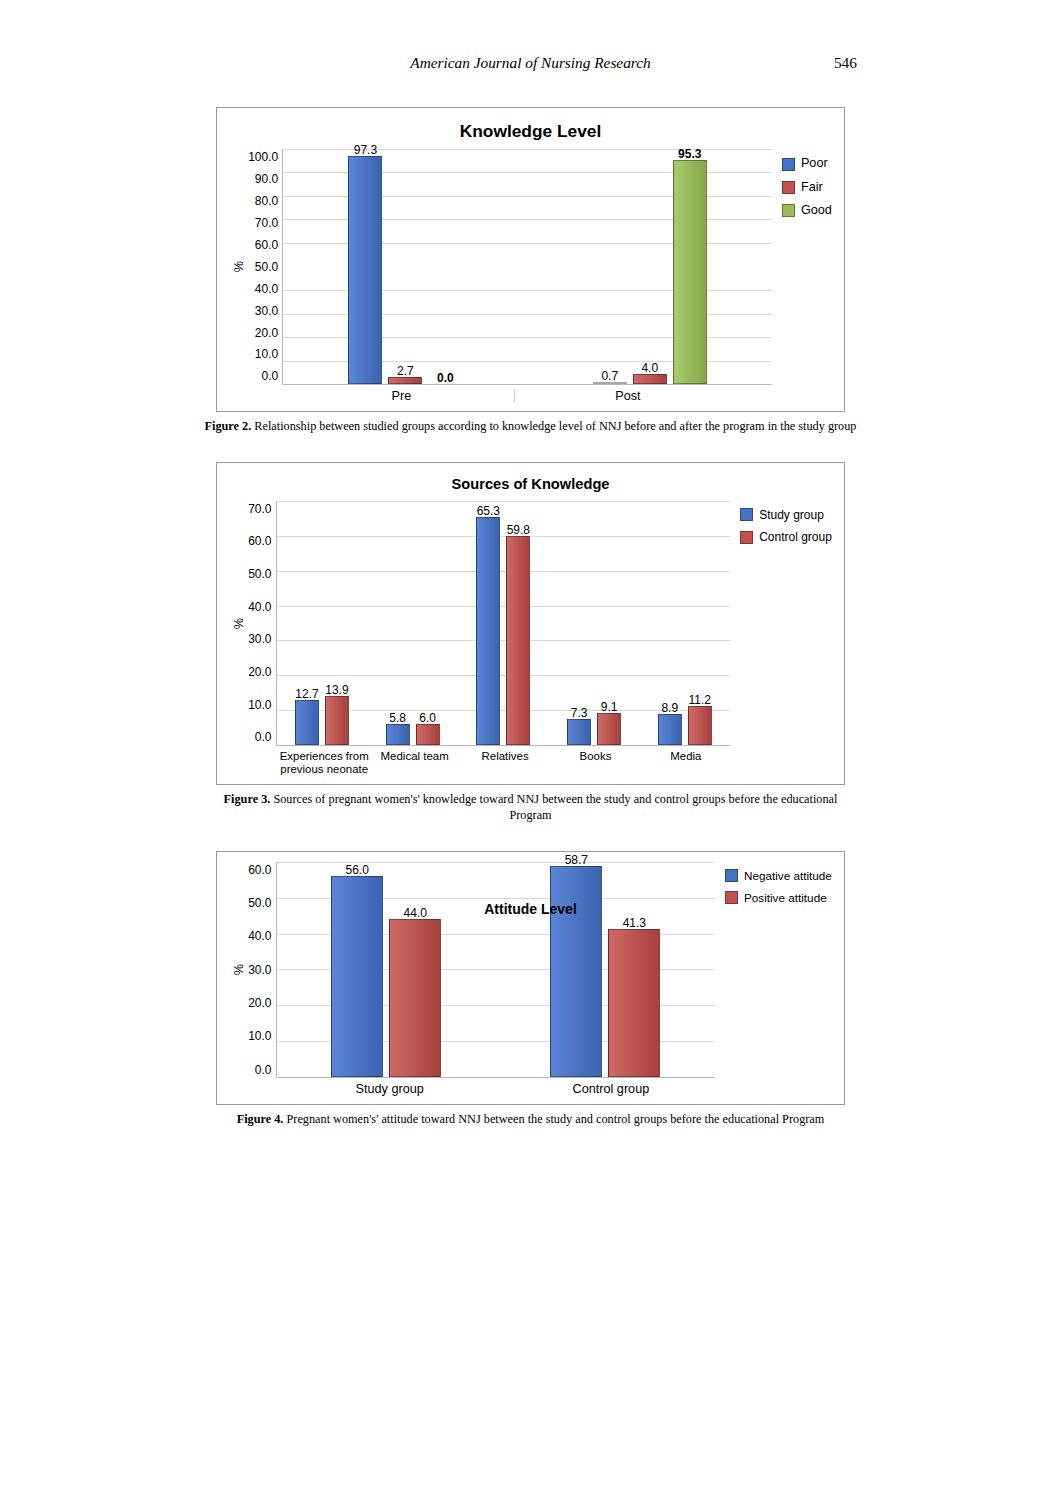American Journal of Nursing Research 546
Knowledge Level
%
100.0
90.0
80.0
70.0
60.0
50.0
40.0
30.0
20.0
10.0
0.0
97.3
2.7
0.0
0.7
4.0
95.3
Poor
Fair
Good
Pre
Post
Figure 2. Relationship between studied groups according to knowledge level of NNJ before and after the program in the study group
Sources of Knowledge
%
70.0
60.0
50.0
40.0
30.0
20.0
10.0
0.0
12.7
13.9
5.8
6.0
65.3
59.8
7.3
9.1
8.9
11.2
Study group
Control group
Experiences from
previous neonate
Medical team
Relatives
Books
Media
Figure 3. Sources of pregnant women's' knowledge toward NNJ between the study and control groups before the educational Program
%
60.0
50.0
40.0
30.0
20.0
10.0
0.0
56.0
44.0
58.7
41.3
Negative attitude
Positive attitude
Study group
Control group
Attitude Level
Figure 4. Pregnant women's' attitude toward NNJ between the study and control groups before the educational Program